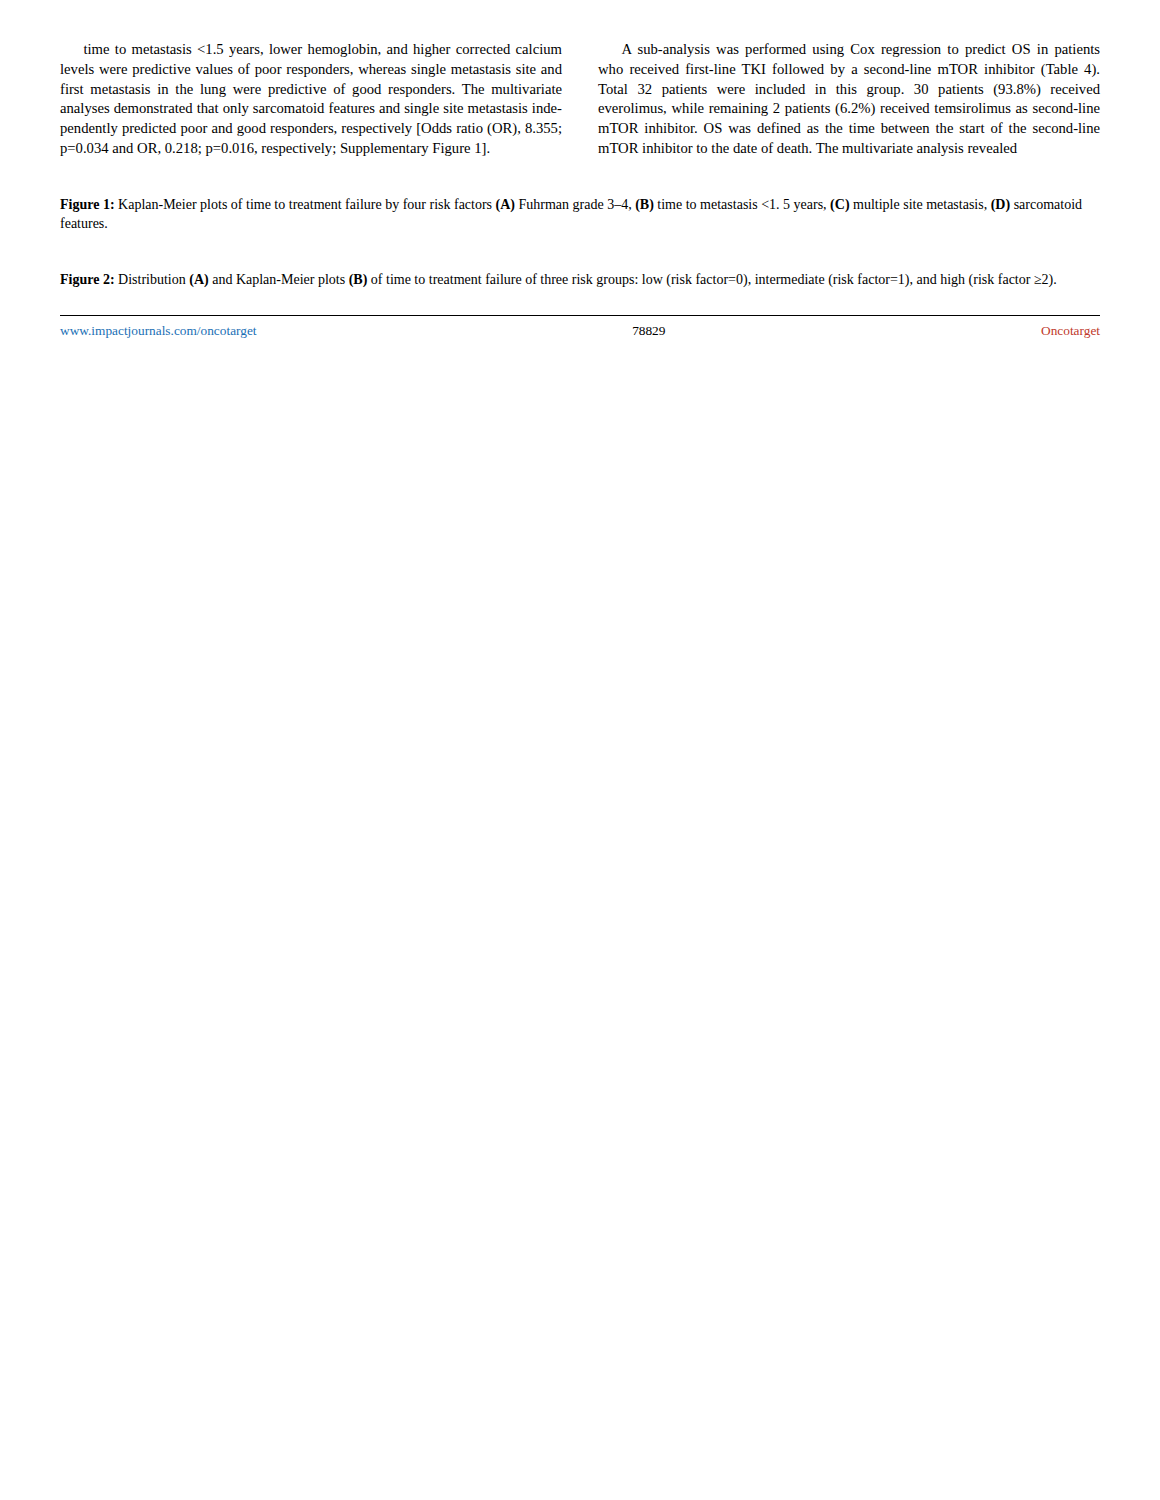time to metastasis <1.5 years, lower hemoglobin, and higher corrected calcium levels were predictive values of poor responders, whereas single metastasis site and first metastasis in the lung were predictive of good responders. The multivariate analyses demonstrated that only sarcomatoid features and single site metastasis independently predicted poor and good responders, respectively [Odds ratio (OR), 8.355; p=0.034 and OR, 0.218; p=0.016, respectively; Supplementary Figure 1].
A sub-analysis was performed using Cox regression to predict OS in patients who received first-line TKI followed by a second-line mTOR inhibitor (Table 4). Total 32 patients were included in this group. 30 patients (93.8%) received everolimus, while remaining 2 patients (6.2%) received temsirolimus as second-line mTOR inhibitor. OS was defined as the time between the start of the second-line mTOR inhibitor to the date of death. The multivariate analysis revealed
Figure 1: Kaplan-Meier plots of time to treatment failure by four risk factors (A) Fuhrman grade 3–4, (B) time to metastasis <1. 5 years, (C) multiple site metastasis, (D) sarcomatoid features.
Figure 2: Distribution (A) and Kaplan-Meier plots (B) of time to treatment failure of three risk groups: low (risk factor=0), intermediate (risk factor=1), and high (risk factor ≥2).
www.impactjournals.com/oncotarget 78829 Oncotarget